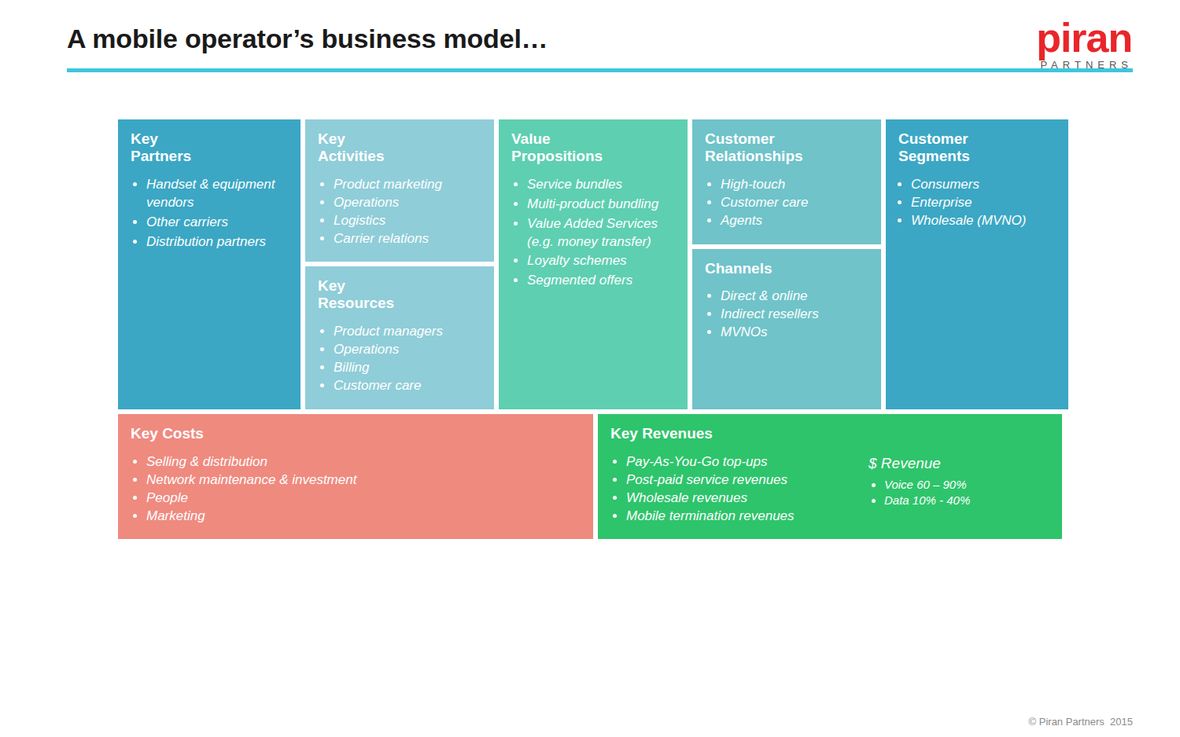A mobile operator’s business model…
piran
PARTNERS
Key
Partners
Handset & equipment vendors
Other carriers
Distribution partners
Key
Activities
Product marketing
Operations
Logistics
Carrier relations
Key
Resources
Product managers
Operations
Billing
Customer care
Value
Propositions
Service bundles
Multi-product bundling
Value Added Services (e.g. money transfer)
Loyalty schemes
Segmented offers
Customer
Relationships
High-touch
Customer care
Agents
Channels
Direct & online
Indirect resellers
MVNOs
Customer
Segments
Consumers
Enterprise
Wholesale (MVNO)
Key Costs
Selling & distribution
Network maintenance & investment
People
Marketing
Key Revenues
Pay-As-You-Go top-ups
Post-paid service revenues
Wholesale revenues
Mobile termination revenues
$ Revenue
Voice 60 – 90%
Data 10% - 40%
© Piran Partners 2015